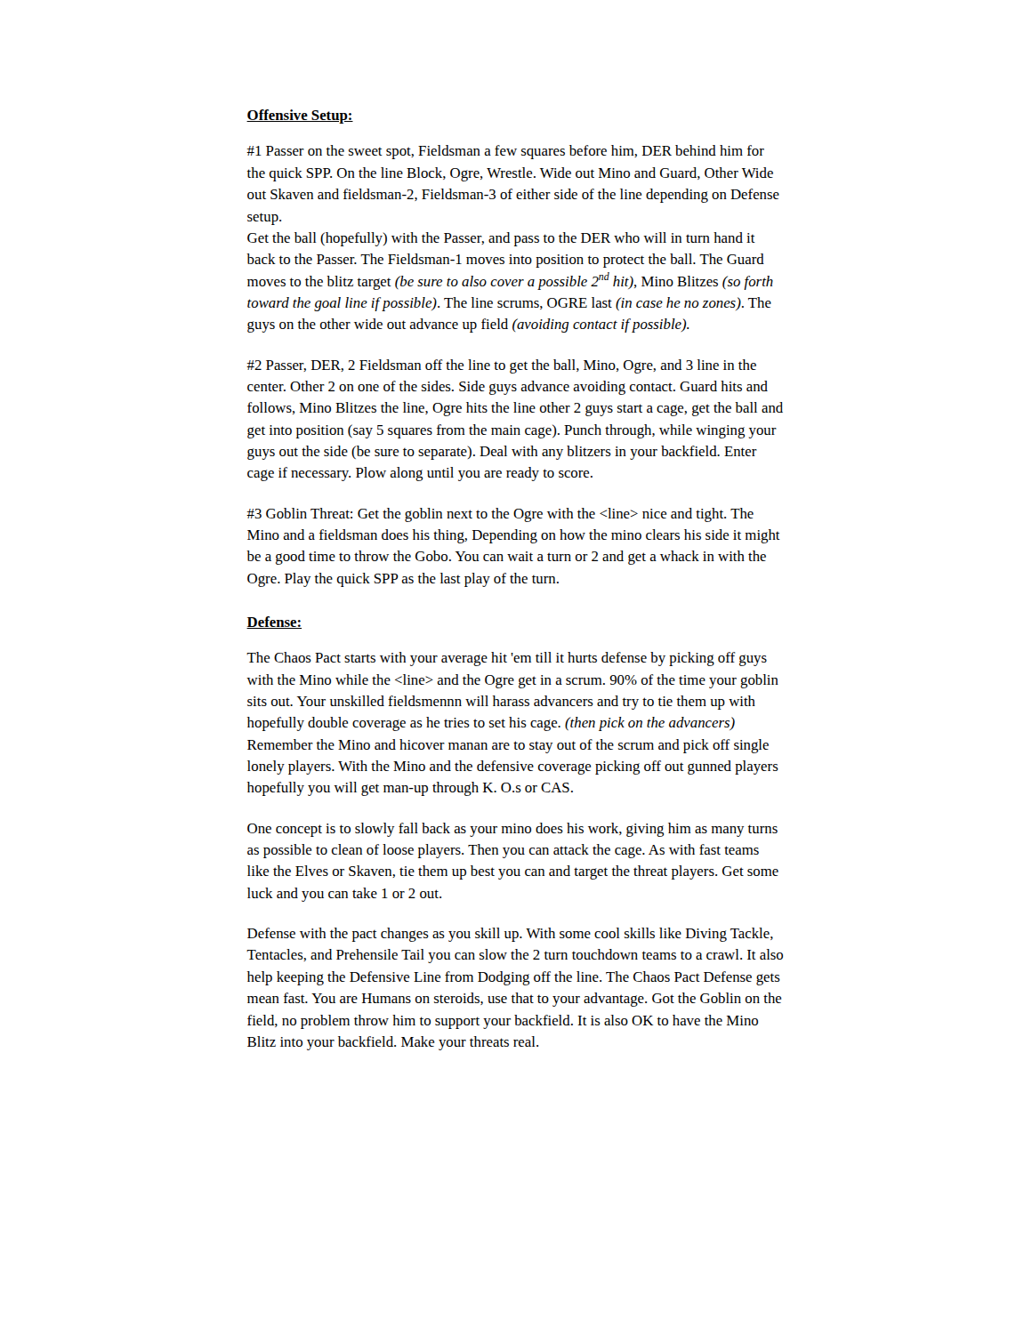Offensive Setup:
#1 Passer on the sweet spot, Fieldsman a few squares before him, DER behind him for the quick SPP. On the line Block, Ogre, Wrestle. Wide out Mino and Guard, Other Wide out Skaven and fieldsman-2, Fieldsman-3 of either side of the line depending on Defense setup.
Get the ball (hopefully) with the Passer, and pass to the DER who will in turn hand it back to the Passer. The Fieldsman-1 moves into position to protect the ball. The Guard moves to the blitz target (be sure to also cover a possible 2nd hit), Mino Blitzes (so forth toward the goal line if possible). The line scrums, OGRE last (in case he no zones). The guys on the other wide out advance up field (avoiding contact if possible).
#2 Passer, DER, 2 Fieldsman off the line to get the ball, Mino, Ogre, and 3 line in the center. Other 2 on one of the sides. Side guys advance avoiding contact. Guard hits and follows, Mino Blitzes the line, Ogre hits the line other 2 guys start a cage, get the ball and get into position (say 5 squares from the main cage). Punch through, while winging your guys out the side (be sure to separate). Deal with any blitzers in your backfield. Enter cage if necessary. Plow along until you are ready to score.
#3 Goblin Threat: Get the goblin next to the Ogre with the <line> nice and tight. The Mino and a fieldsman does his thing, Depending on how the mino clears his side it might be a good time to throw the Gobo. You can wait a turn or 2 and get a whack in with the Ogre. Play the quick SPP as the last play of the turn.
Defense:
The Chaos Pact starts with your average hit 'em till it hurts defense by picking off guys with the Mino while the <line> and the Ogre get in a scrum. 90% of the time your goblin sits out. Your unskilled fieldsmennn will harass advancers and try to tie them up with hopefully double coverage as he tries to set his cage. (then pick on the advancers) Remember the Mino and hicover manan are to stay out of the scrum and pick off single lonely players. With the Mino and the defensive coverage picking off out gunned players hopefully you will get man-up through K. O.s or CAS.
One concept is to slowly fall back as your mino does his work, giving him as many turns as possible to clean of loose players. Then you can attack the cage. As with fast teams like the Elves or Skaven, tie them up best you can and target the threat players. Get some luck and you can take 1 or 2 out.
Defense with the pact changes as you skill up. With some cool skills like Diving Tackle, Tentacles, and Prehensile Tail you can slow the 2 turn touchdown teams to a crawl. It also help keeping the Defensive Line from Dodging off the line. The Chaos Pact Defense gets mean fast. You are Humans on steroids, use that to your advantage. Got the Goblin on the field, no problem throw him to support your backfield. It is also OK to have the Mino Blitz into your backfield. Make your threats real.